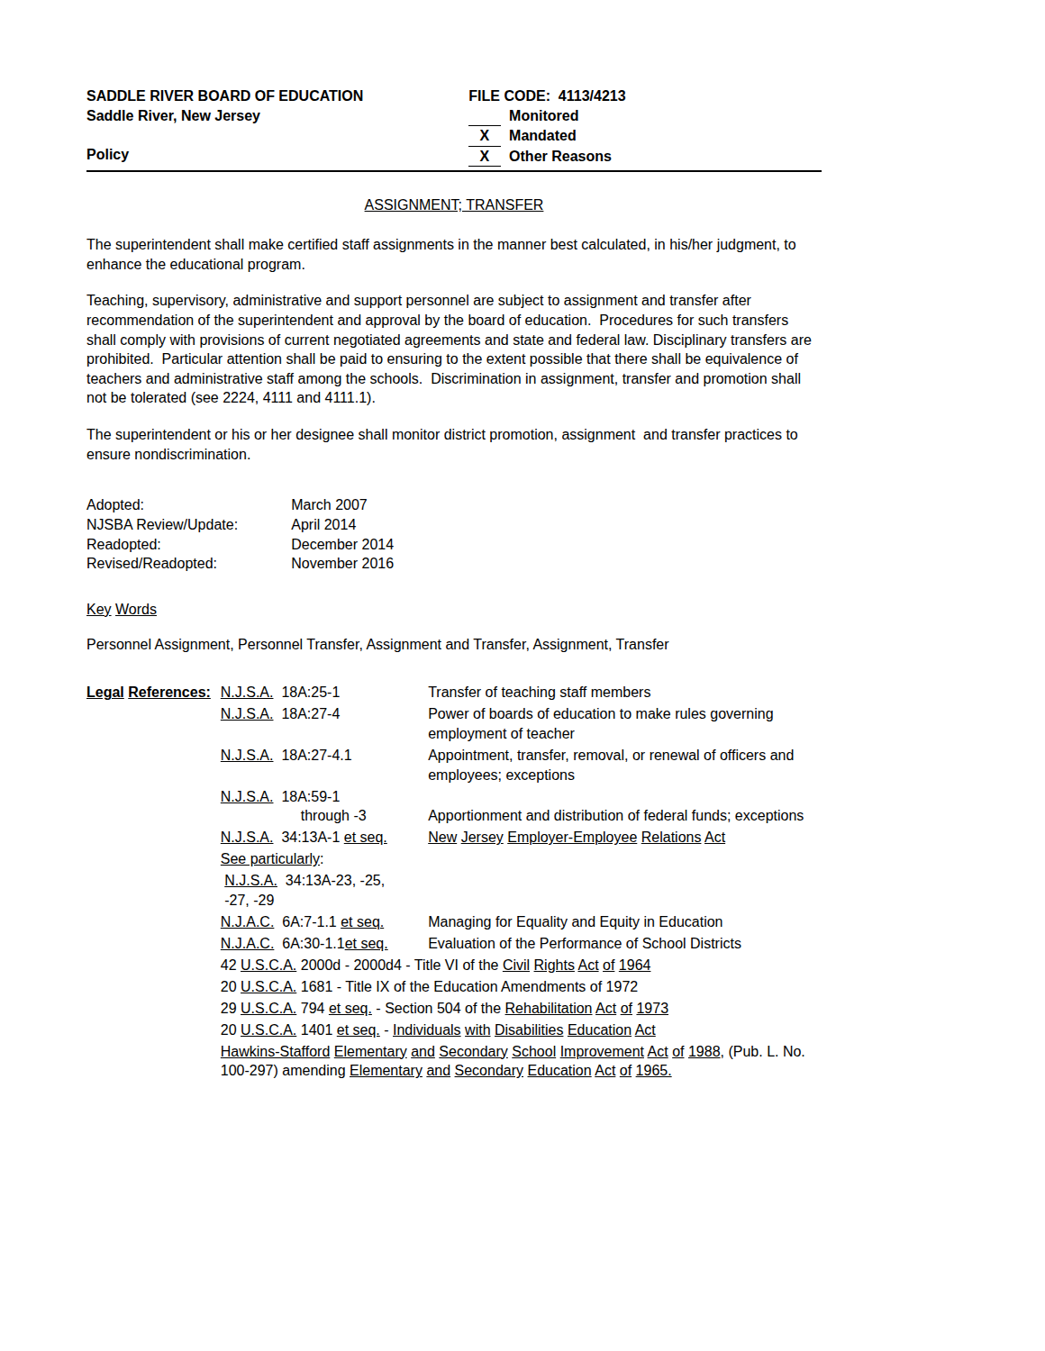| SADDLE RIVER BOARD OF EDUCATION Saddle River, New Jersey Policy | FILE CODE: 4113/4213 X Monitored X Mandated X Other Reasons |
ASSIGNMENT; TRANSFER
The superintendent shall make certified staff assignments in the manner best calculated, in his/her judgment, to enhance the educational program.
Teaching, supervisory, administrative and support personnel are subject to assignment and transfer after recommendation of the superintendent and approval by the board of education. Procedures for such transfers shall comply with provisions of current negotiated agreements and state and federal law. Disciplinary transfers are prohibited. Particular attention shall be paid to ensuring to the extent possible that there shall be equivalence of teachers and administrative staff among the schools. Discrimination in assignment, transfer and promotion shall not be tolerated (see 2224, 4111 and 4111.1).
The superintendent or his or her designee shall monitor district promotion, assignment and transfer practices to ensure nondiscrimination.
| Adopted: | March 2007 |
| NJSBA Review/Update: | April 2014 |
| Readopted: | December 2014 |
| Revised/Readopted: | November 2016 |
Key Words
Personnel Assignment, Personnel Transfer, Assignment and Transfer, Assignment, Transfer
| Legal References: | N.J.S.A. 18A:25-1 | Transfer of teaching staff members |
| | N.J.S.A. 18A:27-4 | Power of boards of education to make rules governing employment of teacher |
| | N.J.S.A. 18A:27-4.1 | Appointment, transfer, removal, or renewal of officers and employees; exceptions |
| | N.J.S.A. 18A:59-1 through -3 | Apportionment and distribution of federal funds; exceptions |
| | N.J.S.A. 34:13A-1 et seq. | New Jersey Employer-Employee Relations Act |
| | See particularly : | |
| | N.J.S.A. 34:13A-23, -25, -27, -29 | |
| | N.J.A.C. 6A:7-1.1 et seq. | Managing for Equality and Equity in Education |
| | N.J.A.C. 6A:30-1.1 et seq. | Evaluation of the Performance of School Districts |
| | 42 U.S.C.A. 2000d - 2000d4 - Title VI of the Civil Rights Act of 1964 |
| | 20 U.S.C.A. 1681 - Title IX of the Education Amendments of 1972 |
| | 29 U.S.C.A. 794 et seq. - Section 504 of the Rehabilitation Act of 1973 |
| | 20 U.S.C.A. 1401 et seq. - Individuals with Disabilities Education Act |
| | Hawkins-Stafford Elementary and Secondary School Improvement Act of 1988 , (Pub. L. No. 100-297) amending Elementary and Secondary Education Act of 1965. |